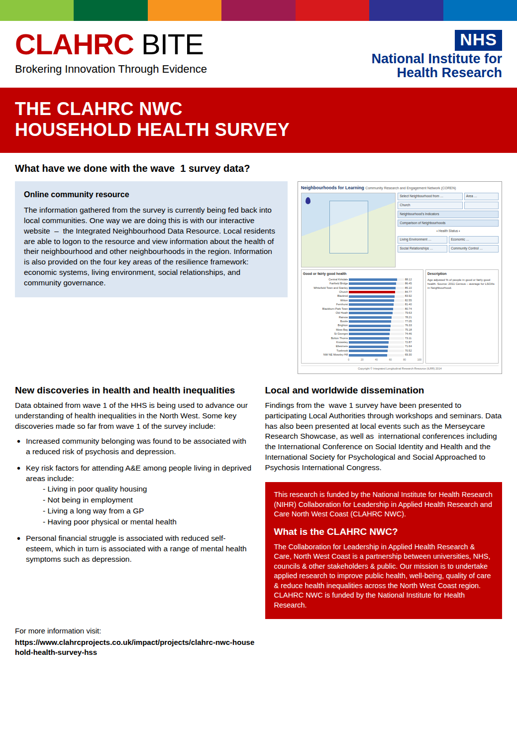CLAHRC BITE
Brokering Innovation Through Evidence
NHS
National Institute for
Health Research
The CLAHRC NWC
Household Health Survey
What have we done with the wave 1 survey data?
Online community resource
The information gathered from the survey is currently being fed back into local communities. One way we are doing this is with our interactive website – the Integrated Neighbourhood Data Resource. Local residents are able to logon to the resource and view information about the health of their neighbourhood and other neighbourhoods in the region. Information is also provided on the four key areas of the resilience framework: economic systems, living environment, social relationships, and community governance.
Neighbourhoods for Learning Community Research and Engagement Network (COREN)
Select Neighbourhood from …
Area …
Church
Neighbourhood's Indicators
Comparison of Neighbourhoods
• Health Status •
Living Environment …
Economic …
Social Relationships …
Community Control …
Good or fairly good health
Central Kirkdale
88.12
Fairfield Bridge
86.45
Whitefield Town and Stanley
85.10
Church
84.77
Blackrod
83.92
Witton
82.55
Fernhurst
81.40
Blackburn Park Town
80.74
Old Heath
79.63
Rainow
78.21
Bootle
77.05
Brighton
76.33
Moss Bay
75.18
St Georges
74.46
Bolton Thorns
73.11
Knowsley
72.87
Ellesmere
71.64
Tuebrook
70.52
NW NE Moseley Hill
69.30
020406080100
Description
Age adjusted % of people in good or fairly good health. Source: 2011 Census – average for LSOAs in Neighbourhood.
Copyright © Integrated Longitudinal Research Resource (ILRR) 2014
New discoveries in health and health inequalities
Data obtained from wave 1 of the HHS is being used to advance our understanding of health inequalities in the North West. Some key discoveries made so far from wave 1 of the survey include:
Increased community belonging was found to be associated with a reduced risk of psychosis and depression.
Key risk factors for attending A&E among people living in deprived areas include:
- Living in poor quality housing
- Not being in employment
- Living a long way from a GP
- Having poor physical or mental health
Personal financial struggle is associated with reduced self-esteem, which in turn is associated with a range of mental health symptoms such as depression.
Local and worldwide dissemination
Findings from the wave 1 survey have been presented to participating Local Authorities through workshops and seminars. Data has also been presented at local events such as the Merseycare Research Showcase, as well as international conferences including the International Conference on Social Identity and Health and the International Society for Psychological and Social Approached to Psychosis International Congress.
This research is funded by the National Institute for Health Research (NIHR) Collaboration for Leadership in Applied Health Research and Care North West Coast (CLAHRC NWC).
What is the CLAHRC NWC?
The Collaboration for Leadership in Applied Health Research & Care, North West Coast is a partnership between universities, NHS, councils & other stakeholders & public. Our mission is to undertake applied research to improve public health, well-being, quality of care & reduce health inequalities across the North West Coast region. CLAHRC NWC is funded by the National Institute for Health Research.
For more information visit:
https://www.clahrcprojects.co.uk/impact/projects/clahrc-nwc-household-health-survey-hss